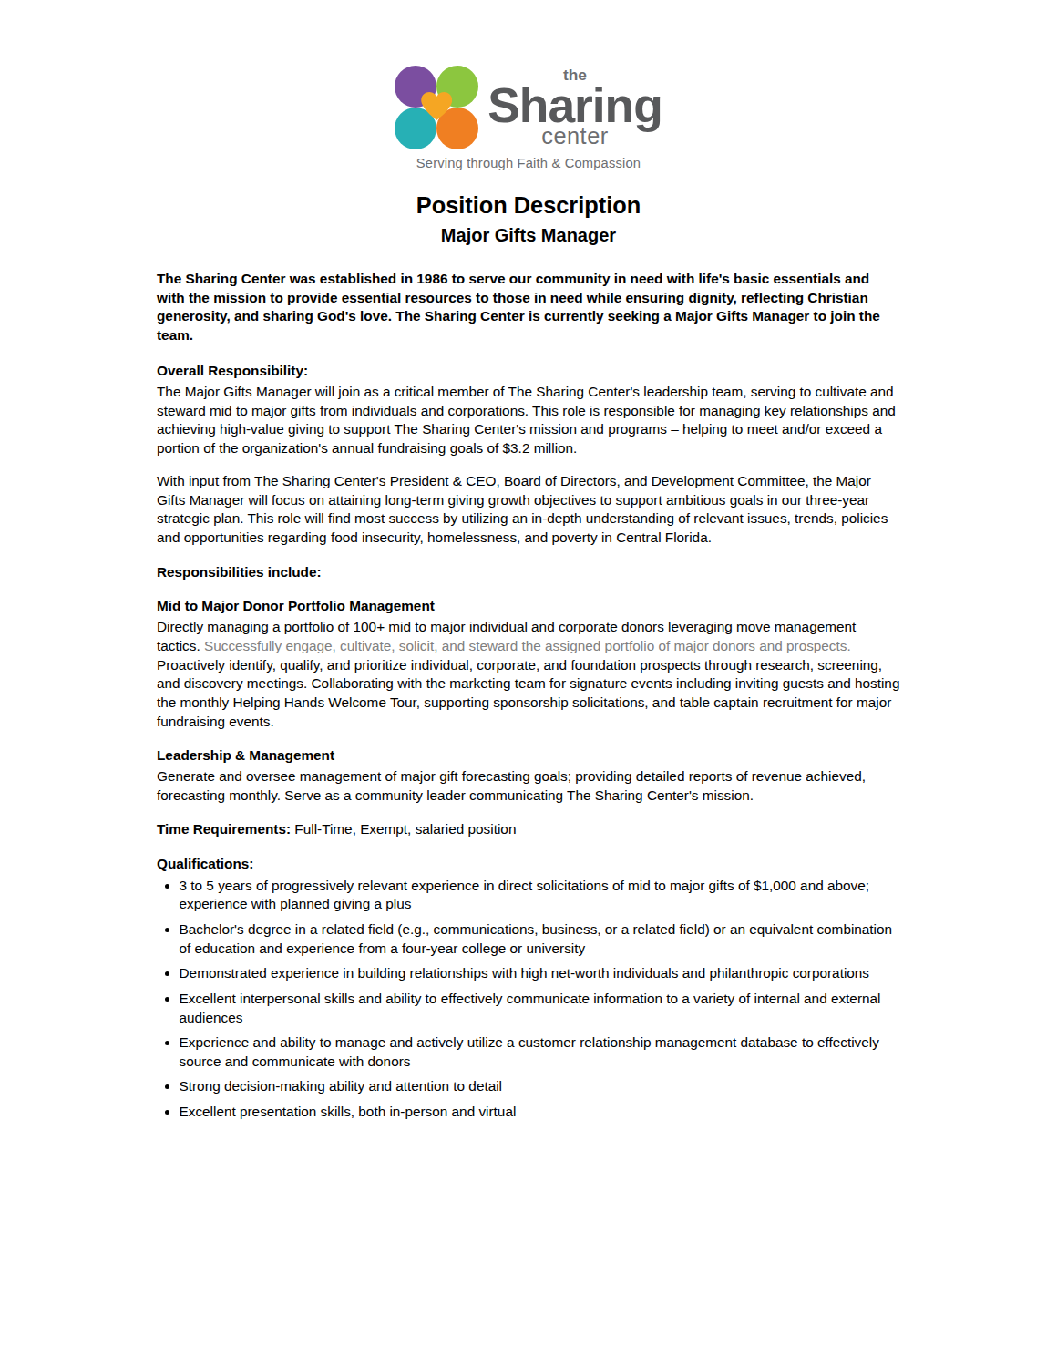the Sharing center
Serving through Faith & Compassion
Position Description
Major Gifts Manager
The Sharing Center was established in 1986 to serve our community in need with life's basic essentials and with the mission to provide essential resources to those in need while ensuring dignity, reflecting Christian generosity, and sharing God's love. The Sharing Center is currently seeking a Major Gifts Manager to join the team.
Overall Responsibility:
The Major Gifts Manager will join as a critical member of The Sharing Center's leadership team, serving to cultivate and steward mid to major gifts from individuals and corporations. This role is responsible for managing key relationships and achieving high-value giving to support The Sharing Center's mission and programs – helping to meet and/or exceed a portion of the organization's annual fundraising goals of $3.2 million.
With input from The Sharing Center's President & CEO, Board of Directors, and Development Committee, the Major Gifts Manager will focus on attaining long-term giving growth objectives to support ambitious goals in our three-year strategic plan. This role will find most success by utilizing an in-depth understanding of relevant issues, trends, policies and opportunities regarding food insecurity, homelessness, and poverty in Central Florida.
Responsibilities include:
Mid to Major Donor Portfolio Management
Directly managing a portfolio of 100+ mid to major individual and corporate donors leveraging move management tactics. Successfully engage, cultivate, solicit, and steward the assigned portfolio of major donors and prospects. Proactively identify, qualify, and prioritize individual, corporate, and foundation prospects through research, screening, and discovery meetings. Collaborating with the marketing team for signature events including inviting guests and hosting the monthly Helping Hands Welcome Tour, supporting sponsorship solicitations, and table captain recruitment for major fundraising events.
Leadership & Management
Generate and oversee management of major gift forecasting goals; providing detailed reports of revenue achieved, forecasting monthly. Serve as a community leader communicating The Sharing Center's mission.
Time Requirements: Full-Time, Exempt, salaried position
Qualifications:
3 to 5 years of progressively relevant experience in direct solicitations of mid to major gifts of $1,000 and above; experience with planned giving a plus
Bachelor's degree in a related field (e.g., communications, business, or a related field) or an equivalent combination of education and experience from a four-year college or university
Demonstrated experience in building relationships with high net-worth individuals and philanthropic corporations
Excellent interpersonal skills and ability to effectively communicate information to a variety of internal and external audiences
Experience and ability to manage and actively utilize a customer relationship management database to effectively source and communicate with donors
Strong decision-making ability and attention to detail
Excellent presentation skills, both in-person and virtual